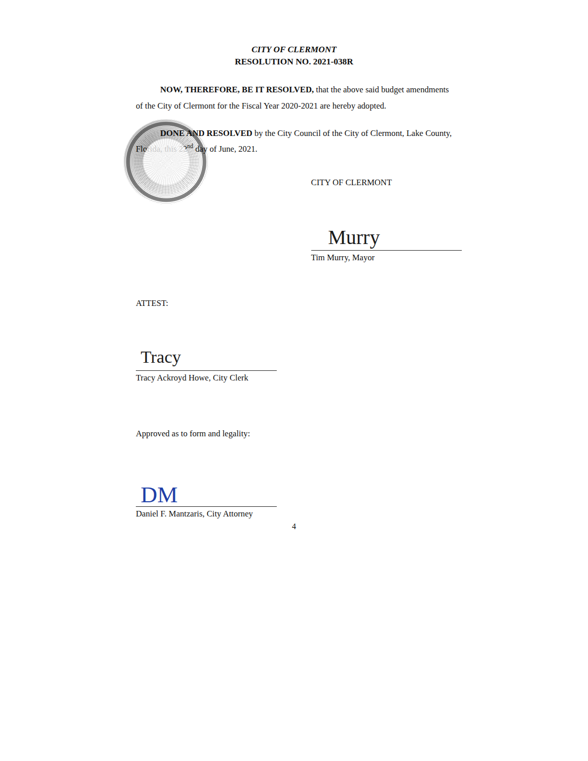CITY OF CLERMONT
RESOLUTION NO. 2021-038R
NOW, THEREFORE, BE IT RESOLVED, that the above said budget amendments of the City of Clermont for the Fiscal Year 2020-2021 are hereby adopted.
DONE AND RESOLVED by the City Council of the City of Clermont, Lake County, Florida, this 22nd day of June, 2021.
CITY OF CLERMONT
Murry
Tim Murry, Mayor
ATTEST:
Tracy
Tracy Ackroyd Howe, City Clerk
Approved as to form and legality:
DM
Daniel F. Mantzaris, City Attorney
4